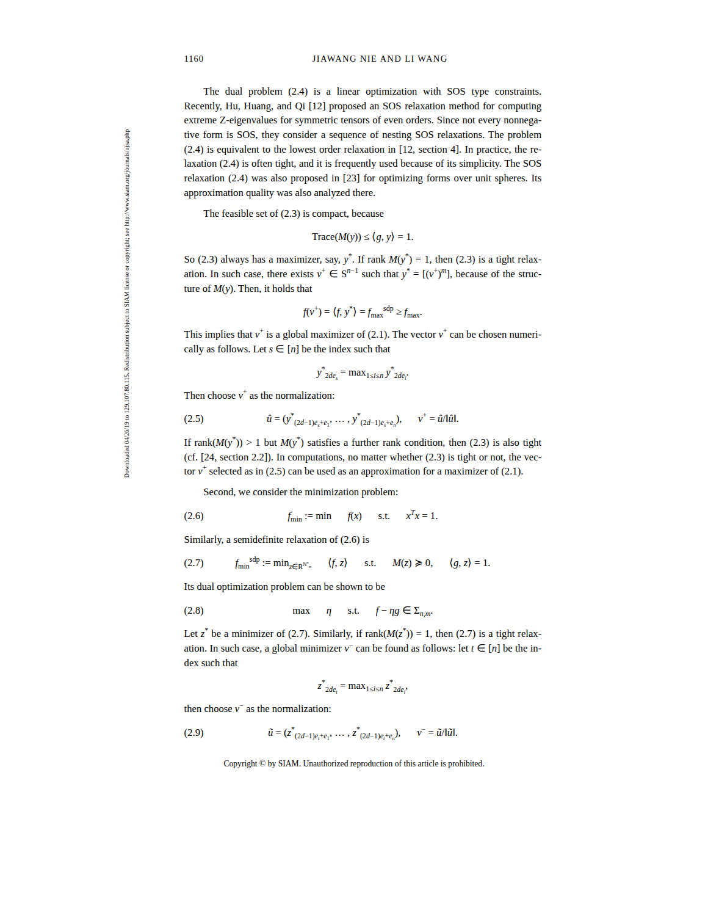Downloaded 04/26/19 to 129.107.80.115. Redistribution subject to SIAM license or copyright; see http://www.siam.org/journals/ojsa.php
1160 Jiawang Nie and Li Wang
The dual problem (2.4) is a linear optimization with SOS type constraints. Recently, Hu, Huang, and Qi [12] proposed an SOS relaxation method for computing extreme Z-eigenvalues for symmetric tensors of even orders. Since not every nonnegative form is SOS, they consider a sequence of nesting SOS relaxations. The problem (2.4) is equivalent to the lowest order relaxation in [12, section 4]. In practice, the relaxation (2.4) is often tight, and it is frequently used because of its simplicity. The SOS relaxation (2.4) was also proposed in [23] for optimizing forms over unit spheres. Its approximation quality was also analyzed there.
The feasible set of (2.3) is compact, because
Trace(M(y)) ≤ ⟨g, y⟩ = 1.
So (2.3) always has a maximizer, say, y*. If rank M(y*) = 1, then (2.3) is a tight relaxation. In such case, there exists v+ ∈ Sn−1 such that y* = [(v+)m], because of the structure of M(y). Then, it holds that
f(v+) = ⟨f, y*⟩ = fmaxsdp ≥ fmax.
This implies that v+ is a global maximizer of (2.1). The vector v+ can be chosen numerically as follows. Let s ∈ [n] be the index such that
y*2des = max1≤i≤n y*2dei.
Then choose v+ as the normalization:
(2.5) û = (y*(2d−1)es+e1, … , y*(2d−1)es+en), v+ = û/‖û‖.
If rank(M(y*)) > 1 but M(y*) satisfies a further rank condition, then (2.3) is also tight (cf. [24, section 2.2]). In computations, no matter whether (2.3) is tight or not, the vector v+ selected as in (2.5) can be used as an approximation for a maximizer of (2.1).
Second, we consider the minimization problem:
(2.6) fmin := min f(x) s.t. xTx = 1.
Similarly, a semidefinite relaxation of (2.6) is
(2.7) fminsdp := minz∈RNnm ⟨f, z⟩ s.t. M(z) ≽ 0, ⟨g, z⟩ = 1.
Its dual optimization problem can be shown to be
(2.8) max η s.t. f − ηg ∈ Σn,m.
Let z* be a minimizer of (2.7). Similarly, if rank(M(z*)) = 1, then (2.7) is a tight relaxation. In such case, a global minimizer v− can be found as follows: let t ∈ [n] be the index such that
z*2det = max1≤i≤n z*2dei,
then choose v− as the normalization:
(2.9) ũ = (z*(2d−1)et+e1, … , z*(2d−1)et+en), v− = ũ/‖ũ‖.
Copyright © by SIAM. Unauthorized reproduction of this article is prohibited.